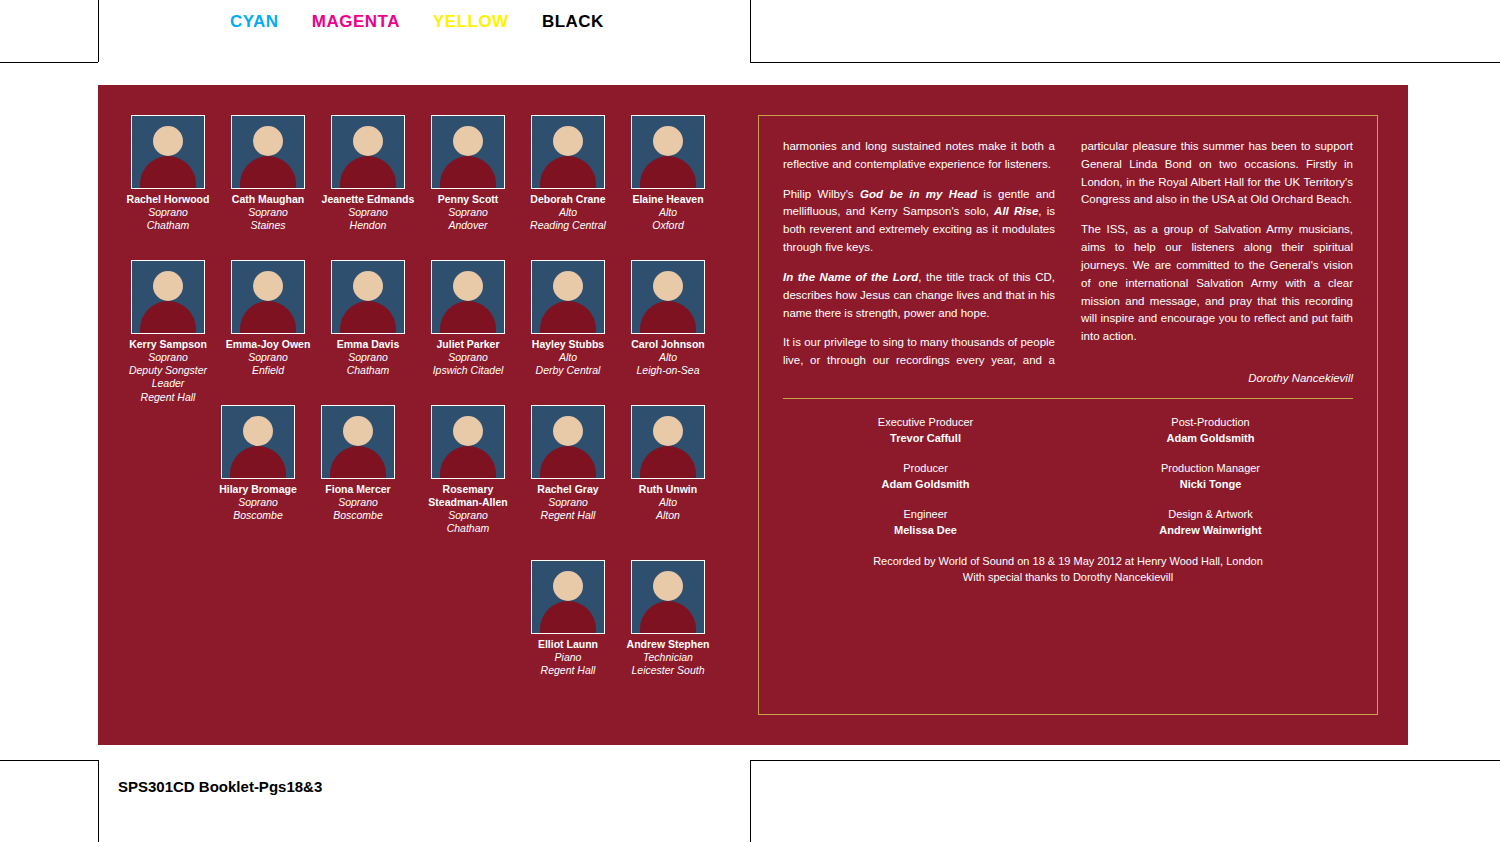CYAN MAGENTA YELLOW BLACK
SPS301CD Booklet-Pgs18&3
Rachel Horwood Soprano Chatham
Cath Maughan Soprano Staines
Jeanette Edmands Soprano Hendon
Penny Scott Soprano Andover
Deborah Crane Alto Reading Central
Elaine Heaven Alto Oxford
Kerry Sampson Soprano Deputy Songster Leader Regent Hall
Emma-Joy Owen Soprano Enfield
Emma Davis Soprano Chatham
Juliet Parker Soprano Ipswich Citadel
Hayley Stubbs Alto Derby Central
Carol Johnson Alto Leigh-on-Sea
Hilary Bromage Soprano Boscombe
Fiona Mercer Soprano Boscombe
Rosemary Steadman-Allen Soprano Chatham
Rachel Gray Soprano Regent Hall
Ruth Unwin Alto Alton
Elliot Launn Piano Regent Hall
Andrew Stephen Technician Leicester South
harmonies and long sustained notes make it both a reflective and contemplative experience for listeners.
Philip Wilby's God be in my Head is gentle and mellifluous, and Kerry Sampson's solo, All Rise, is both reverent and extremely exciting as it modulates through five keys.
In the Name of the Lord, the title track of this CD, describes how Jesus can change lives and that in his name there is strength, power and hope.
It is our privilege to sing to many thousands of people live, or through our recordings every year, and a particular pleasure this summer has been to support General Linda Bond on two occasions. Firstly in London, in the Royal Albert Hall for the UK Territory's Congress and also in the USA at Old Orchard Beach.
The ISS, as a group of Salvation Army musicians, aims to help our listeners along their spiritual journeys. We are committed to the General's vision of one international Salvation Army with a clear mission and message, and pray that this recording will inspire and encourage you to reflect and put faith into action.
Dorothy Nancekievill
Executive Producer Trevor Caffull
Post-Production Adam Goldsmith
Producer Adam Goldsmith
Production Manager Nicki Tonge
Engineer Melissa Dee
Design & Artwork Andrew Wainwright
Recorded by World of Sound on 18 & 19 May 2012 at Henry Wood Hall, London
With special thanks to Dorothy Nancekievill